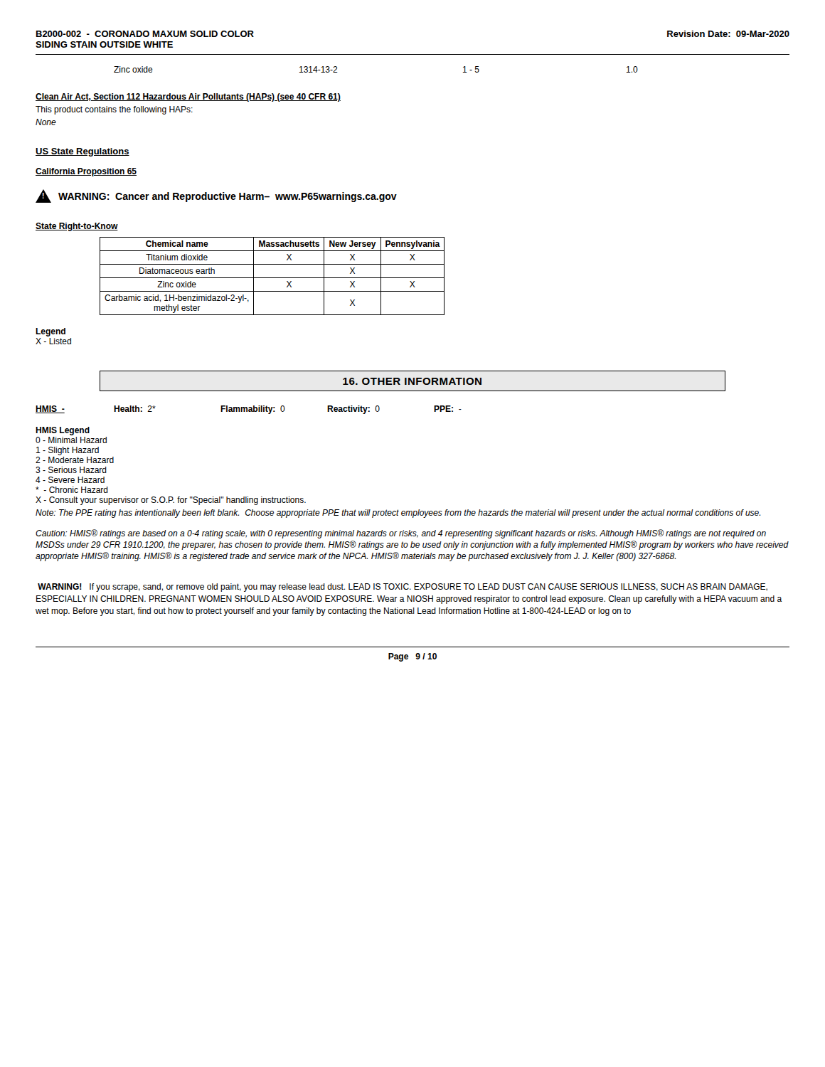B2000-002 - CORONADO MAXUM SOLID COLOR
SIDING STAIN OUTSIDE WHITE
Revision Date: 09-Mar-2020
Zinc oxide
1314-13-2
1 - 5
1.0
Clean Air Act, Section 112 Hazardous Air Pollutants (HAPs) (see 40 CFR 61)
This product contains the following HAPs:
None
US State Regulations
California Proposition 65
WARNING: Cancer and Reproductive Harm– www.P65warnings.ca.gov
State Right-to-Know
| Chemical name | Massachusetts | New Jersey | Pennsylvania |
| --- | --- | --- | --- |
| Titanium dioxide | X | X | X |
| Diatomaceous earth | | X | |
| Zinc oxide | X | X | X |
| Carbamic acid, 1H-benzimidazol-2-yl-, methyl ester | | X | |
Legend
X - Listed
16. OTHER INFORMATION
HMIS -
Health: 2*
Flammability: 0
Reactivity: 0
PPE: -
HMIS Legend
0 - Minimal Hazard
1 - Slight Hazard
2 - Moderate Hazard
3 - Serious Hazard
4 - Severe Hazard
* - Chronic Hazard
X - Consult your supervisor or S.O.P. for "Special" handling instructions.
Note: The PPE rating has intentionally been left blank. Choose appropriate PPE that will protect employees from the hazards the material will present under the actual normal conditions of use.
Caution: HMIS® ratings are based on a 0-4 rating scale, with 0 representing minimal hazards or risks, and 4 representing significant hazards or risks. Although HMIS® ratings are not required on MSDSs under 29 CFR 1910.1200, the preparer, has chosen to provide them. HMIS® ratings are to be used only in conjunction with a fully implemented HMIS® program by workers who have received appropriate HMIS® training. HMIS® is a registered trade and service mark of the NPCA. HMIS® materials may be purchased exclusively from J. J. Keller (800) 327-6868.
WARNING! If you scrape, sand, or remove old paint, you may release lead dust. LEAD IS TOXIC. EXPOSURE TO LEAD DUST CAN CAUSE SERIOUS ILLNESS, SUCH AS BRAIN DAMAGE, ESPECIALLY IN CHILDREN. PREGNANT WOMEN SHOULD ALSO AVOID EXPOSURE. Wear a NIOSH approved respirator to control lead exposure. Clean up carefully with a HEPA vacuum and a wet mop. Before you start, find out how to protect yourself and your family by contacting the National Lead Information Hotline at 1-800-424-LEAD or log on to
Page 9 / 10